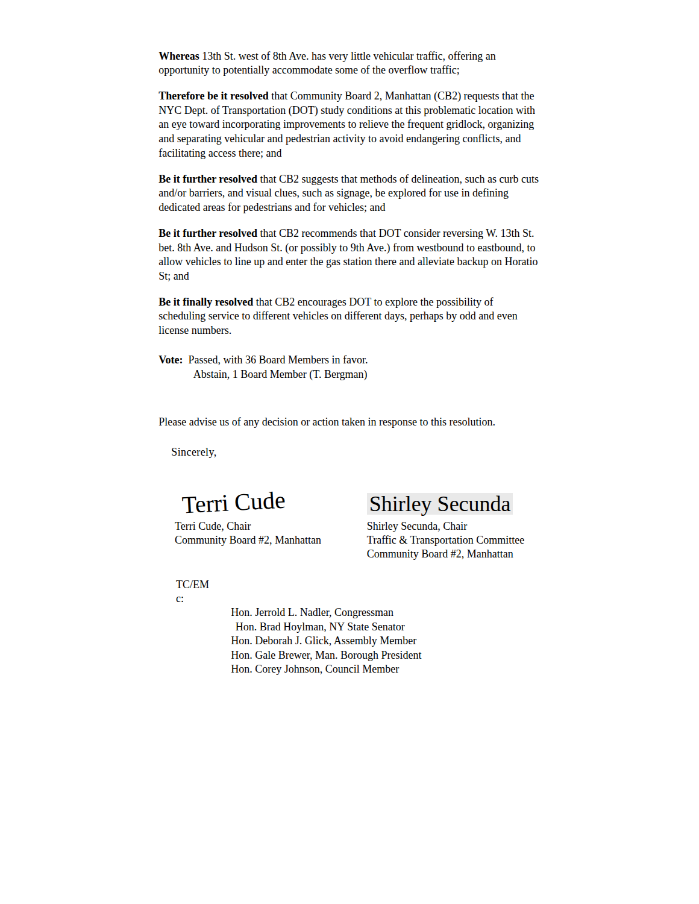Whereas 13th St. west of 8th Ave. has very little vehicular traffic, offering an opportunity to potentially accommodate some of the overflow traffic;
Therefore be it resolved that Community Board 2, Manhattan (CB2) requests that the NYC Dept. of Transportation (DOT) study conditions at this problematic location with an eye toward incorporating improvements to relieve the frequent gridlock, organizing and separating vehicular and pedestrian activity to avoid endangering conflicts, and facilitating access there; and
Be it further resolved that CB2 suggests that methods of delineation, such as curb cuts and/or barriers, and visual clues, such as signage, be explored for use in defining dedicated areas for pedestrians and for vehicles; and
Be it further resolved that CB2 recommends that DOT consider reversing W. 13th St. bet. 8th Ave. and Hudson St. (or possibly to 9th Ave.) from westbound to eastbound, to allow vehicles to line up and enter the gas station there and alleviate backup on Horatio St; and
Be it finally resolved that CB2 encourages DOT to explore the possibility of scheduling service to different vehicles on different days, perhaps by odd and even license numbers.
Vote: Passed, with 36 Board Members in favor. Abstain, 1 Board Member (T. Bergman)
Please advise us of any decision or action taken in response to this resolution.
Sincerely,
Terri Cude
Shirley Secunda
Terri Cude, Chair
Community Board #2, Manhattan
Shirley Secunda, Chair
Traffic & Transportation Committee
Community Board #2, Manhattan
TC/EM
c:
Hon. Jerrold L. Nadler, Congressman
Hon. Brad Hoylman, NY State Senator
Hon. Deborah J. Glick, Assembly Member
Hon. Gale Brewer, Man. Borough President
Hon. Corey Johnson, Council Member